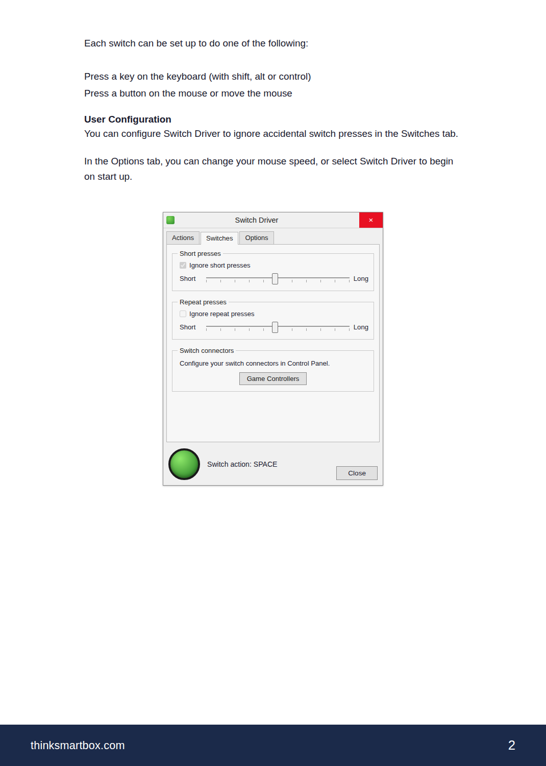Each switch can be set up to do one of the following:
Press a key on the keyboard (with shift, alt or control)
Press a button on the mouse or move the mouse
User Configuration
You can configure Switch Driver to ignore accidental switch presses in the Switches tab.
In the Options tab, you can change your mouse speed, or select Switch Driver to begin on start up.
Switch Driver
×
Actions
Switches
Options
Short presses
Ignore short presses
Short
Long
Repeat presses
Ignore repeat presses
Short
Long
Switch connectors
Configure your switch connectors in Control Panel.
Game Controllers
Switch action: SPACE
Close
thinksmartbox.com
2